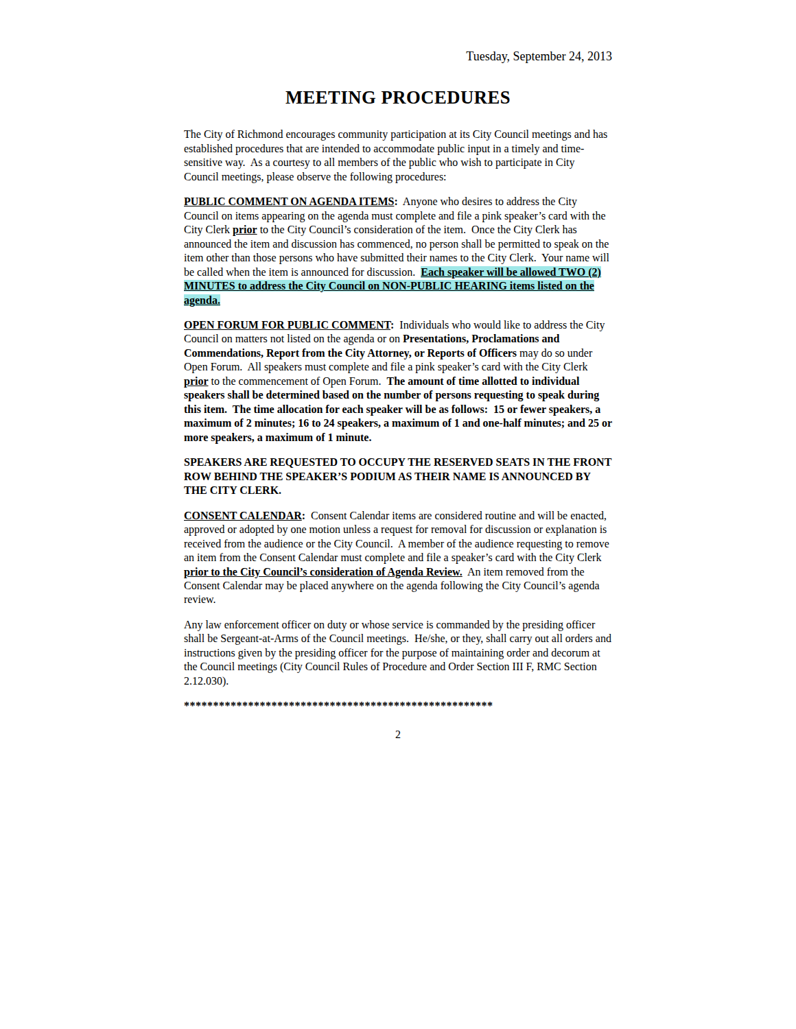Tuesday, September 24, 2013
MEETING PROCEDURES
The City of Richmond encourages community participation at its City Council meetings and has established procedures that are intended to accommodate public input in a timely and time-sensitive way. As a courtesy to all members of the public who wish to participate in City Council meetings, please observe the following procedures:
PUBLIC COMMENT ON AGENDA ITEMS: Anyone who desires to address the City Council on items appearing on the agenda must complete and file a pink speaker’s card with the City Clerk prior to the City Council’s consideration of the item. Once the City Clerk has announced the item and discussion has commenced, no person shall be permitted to speak on the item other than those persons who have submitted their names to the City Clerk. Your name will be called when the item is announced for discussion. Each speaker will be allowed TWO (2) MINUTES to address the City Council on NON-PUBLIC HEARING items listed on the agenda.
OPEN FORUM FOR PUBLIC COMMENT: Individuals who would like to address the City Council on matters not listed on the agenda or on Presentations, Proclamations and Commendations, Report from the City Attorney, or Reports of Officers may do so under Open Forum. All speakers must complete and file a pink speaker’s card with the City Clerk prior to the commencement of Open Forum. The amount of time allotted to individual speakers shall be determined based on the number of persons requesting to speak during this item. The time allocation for each speaker will be as follows: 15 or fewer speakers, a maximum of 2 minutes; 16 to 24 speakers, a maximum of 1 and one-half minutes; and 25 or more speakers, a maximum of 1 minute.
SPEAKERS ARE REQUESTED TO OCCUPY THE RESERVED SEATS IN THE FRONT ROW BEHIND THE SPEAKER’S PODIUM AS THEIR NAME IS ANNOUNCED BY THE CITY CLERK.
CONSENT CALENDAR: Consent Calendar items are considered routine and will be enacted, approved or adopted by one motion unless a request for removal for discussion or explanation is received from the audience or the City Council. A member of the audience requesting to remove an item from the Consent Calendar must complete and file a speaker’s card with the City Clerk prior to the City Council’s consideration of Agenda Review. An item removed from the Consent Calendar may be placed anywhere on the agenda following the City Council’s agenda review.
Any law enforcement officer on duty or whose service is commanded by the presiding officer shall be Sergeant-at-Arms of the Council meetings. He/she, or they, shall carry out all orders and instructions given by the presiding officer for the purpose of maintaining order and decorum at the Council meetings (City Council Rules of Procedure and Order Section III F, RMC Section 2.12.030).
*****************************************************
2